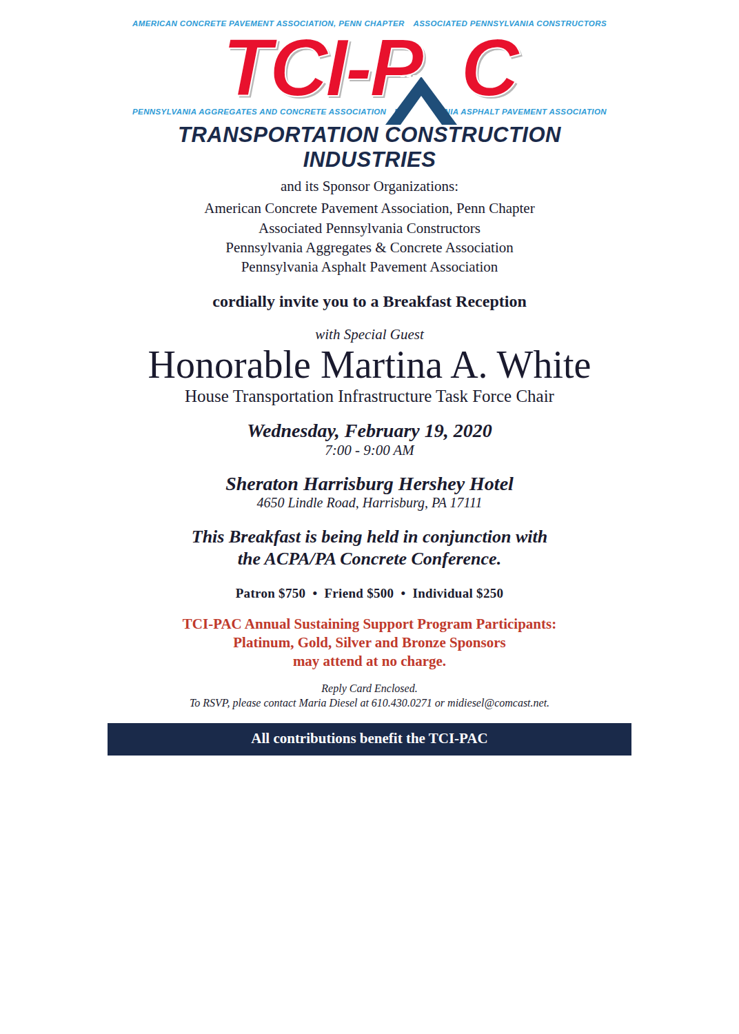AMERICAN CONCRETE PAVEMENT ASSOCIATION, PENN CHAPTER ASSOCIATED PENNSYLVANIA CONSTRUCTORS
TCI-P C
PENNSYLVANIA AGGREGATES AND CONCRETE ASSOCIATION PENNSYLVANIA ASPHALT PAVEMENT ASSOCIATION
TRANSPORTATION CONSTRUCTION INDUSTRIES
and its Sponsor Organizations:
American Concrete Pavement Association, Penn Chapter
Associated Pennsylvania Constructors
Pennsylvania Aggregates & Concrete Association
Pennsylvania Asphalt Pavement Association
cordially invite you to a Breakfast Reception
with Special Guest
Honorable Martina A. White
House Transportation Infrastructure Task Force Chair
Wednesday, February 19, 2020
7:00 - 9:00 AM
Sheraton Harrisburg Hershey Hotel
4650 Lindle Road, Harrisburg, PA 17111
This Breakfast is being held in conjunction with
the ACPA/PA Concrete Conference.
Patron $750 • Friend $500 • Individual $250
TCI-PAC Annual Sustaining Support Program Participants:
Platinum, Gold, Silver and Bronze Sponsors
may attend at no charge.
Reply Card Enclosed.
To RSVP, please contact Maria Diesel at 610.430.0271 or midiesel@comcast.net.
All contributions benefit the TCI-PAC